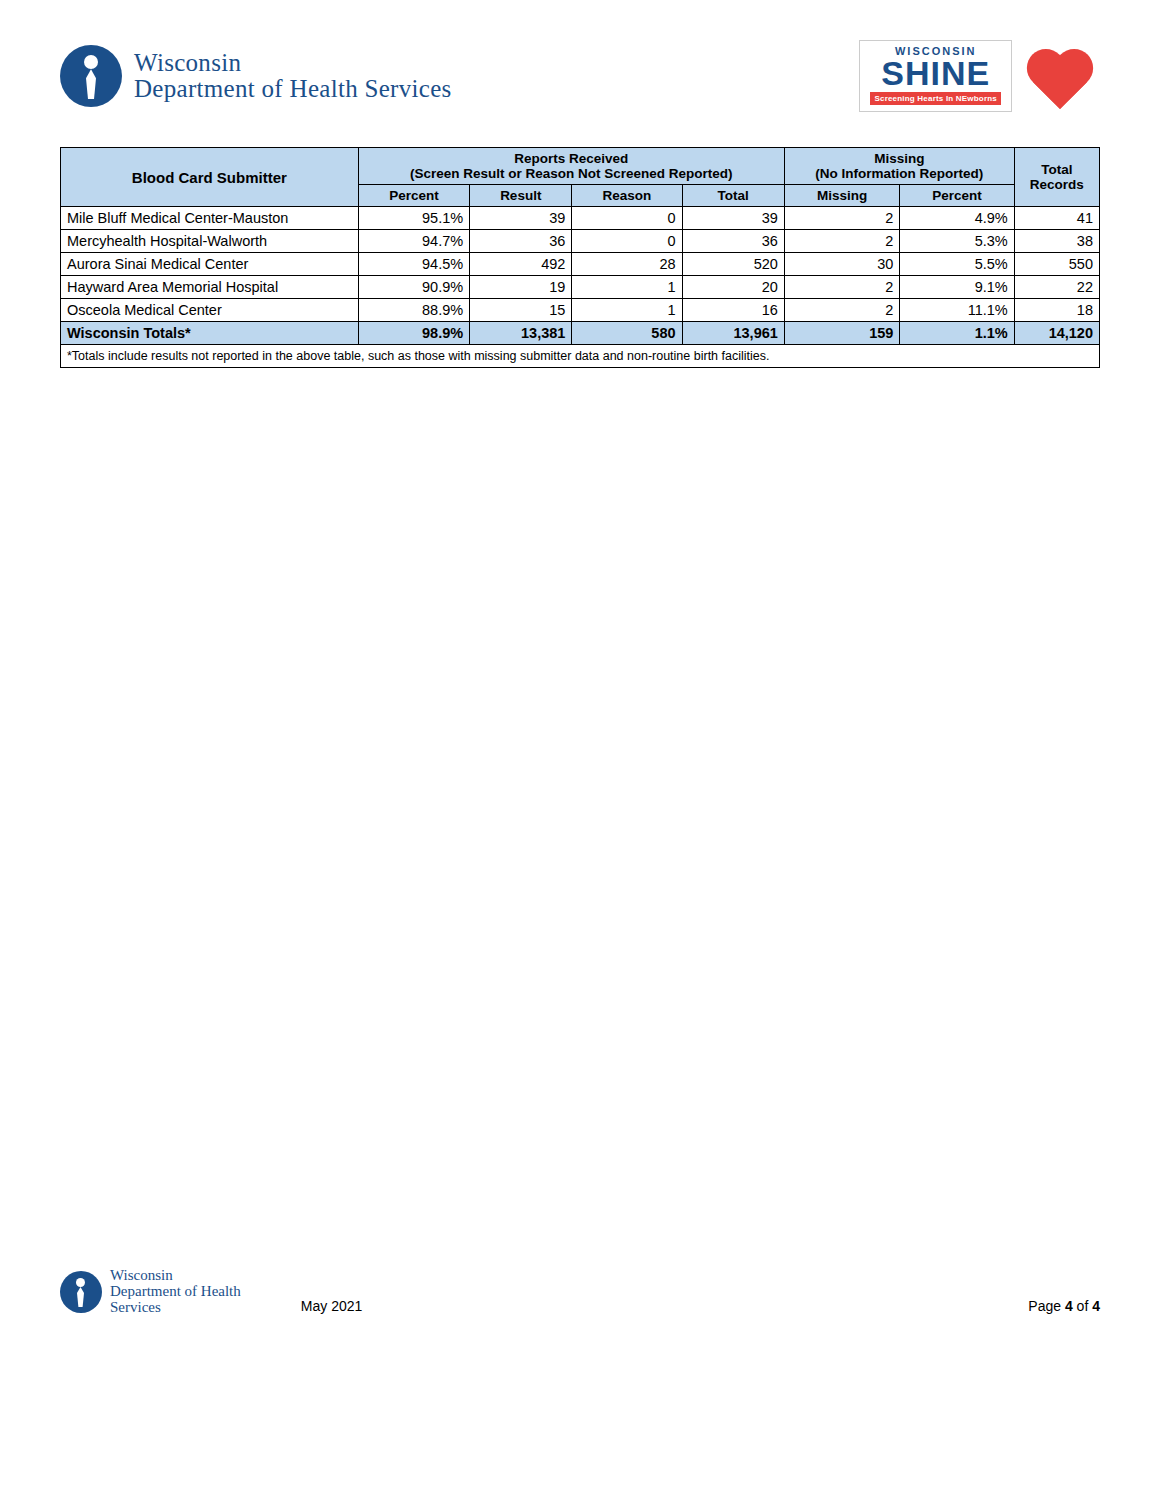Wisconsin
Department of Health Services
WISCONSIN
SHINE
Screening Hearts In NEwborns
| Blood Card Submitter | Reports Received (Screen Result or Reason Not Screened Reported) | Missing (No Information Reported) | Total Records |
| --- | --- | --- | --- |
| Percent | Result | Reason | Total | Missing | Percent |
| Mile Bluff Medical Center-Mauston | 95.1% | 39 | 0 | 39 | 2 | 4.9% | 41 |
| Mercyhealth Hospital-Walworth | 94.7% | 36 | 0 | 36 | 2 | 5.3% | 38 |
| Aurora Sinai Medical Center | 94.5% | 492 | 28 | 520 | 30 | 5.5% | 550 |
| Hayward Area Memorial Hospital | 90.9% | 19 | 1 | 20 | 2 | 9.1% | 22 |
| Osceola Medical Center | 88.9% | 15 | 1 | 16 | 2 | 11.1% | 18 |
| Wisconsin Totals* | 98.9% | 13,381 | 580 | 13,961 | 159 | 1.1% | 14,120 |
| *Totals include results not reported in the above table, such as those with missing submitter data and non-routine birth facilities. |
Wisconsin
Department of Health Services
May 2021 Page 4 of 4